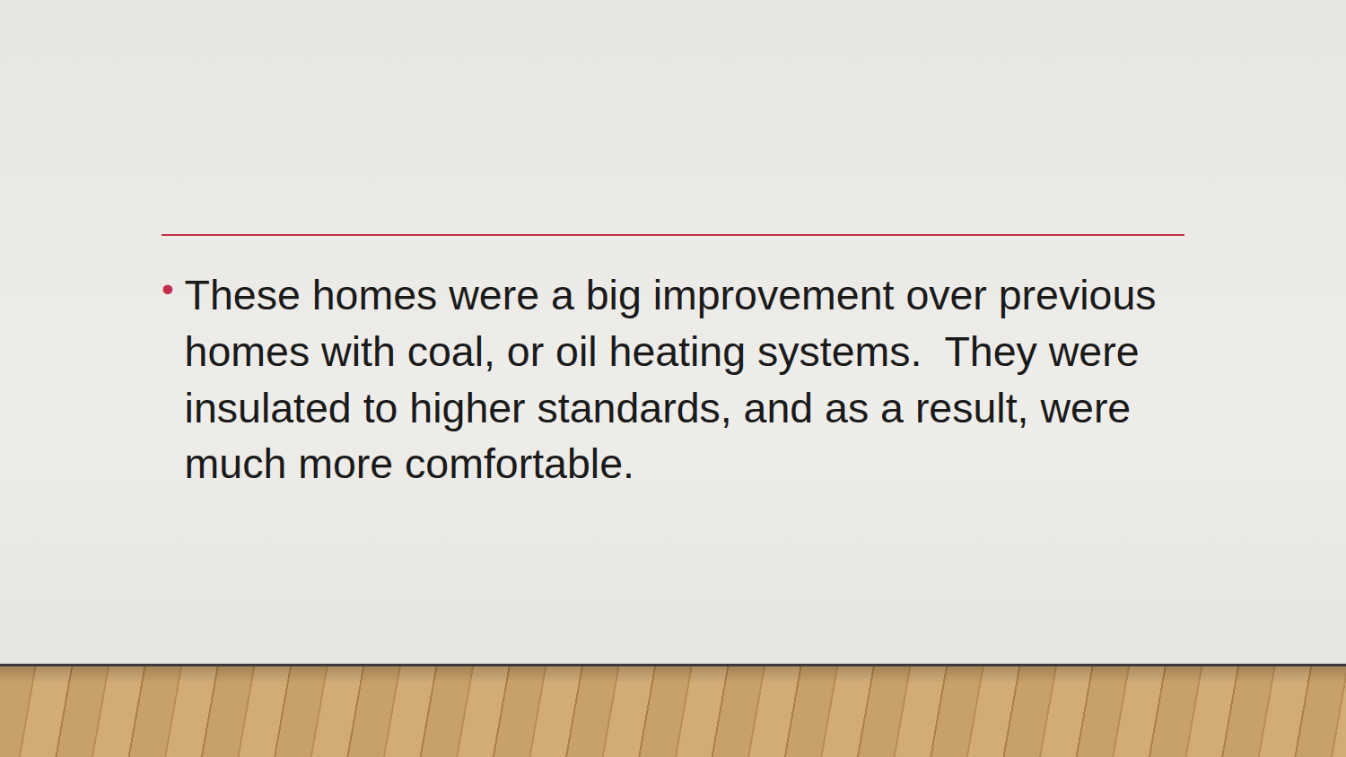These homes were a big improvement over previous homes with coal, or oil heating systems. They were insulated to higher standards, and as a result, were much more comfortable.